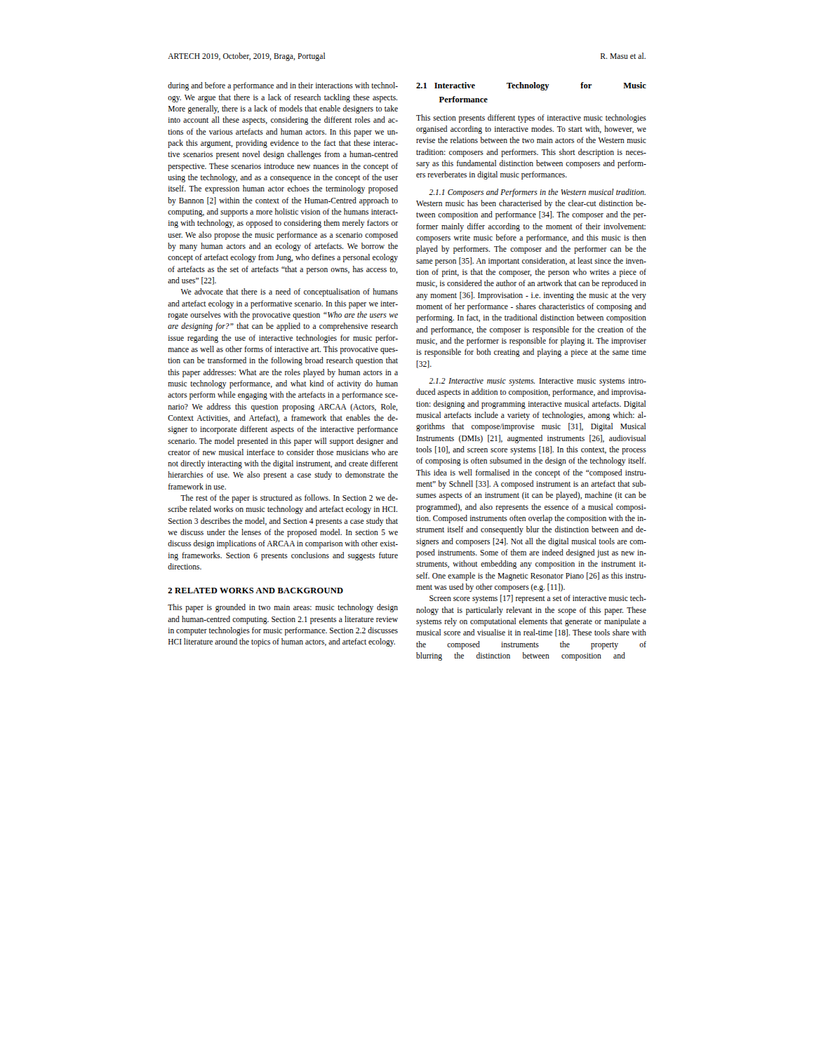ARTECH 2019, October, 2019, Braga, Portugal
R. Masu et al.
during and before a performance and in their interactions with technology. We argue that there is a lack of research tackling these aspects. More generally, there is a lack of models that enable designers to take into account all these aspects, considering the different roles and actions of the various artefacts and human actors. In this paper we unpack this argument, providing evidence to the fact that these interactive scenarios present novel design challenges from a human-centred perspective. These scenarios introduce new nuances in the concept of using the technology, and as a consequence in the concept of the user itself. The expression human actor echoes the terminology proposed by Bannon [2] within the context of the Human-Centred approach to computing, and supports a more holistic vision of the humans interacting with technology, as opposed to considering them merely factors or user. We also propose the music performance as a scenario composed by many human actors and an ecology of artefacts. We borrow the concept of artefact ecology from Jung, who defines a personal ecology of artefacts as the set of artefacts “that a person owns, has access to, and uses” [22].
We advocate that there is a need of conceptualisation of humans and artefact ecology in a performative scenario. In this paper we interrogate ourselves with the provocative question “Who are the users we are designing for?” that can be applied to a comprehensive research issue regarding the use of interactive technologies for music performance as well as other forms of interactive art. This provocative question can be transformed in the following broad research question that this paper addresses: What are the roles played by human actors in a music technology performance, and what kind of activity do human actors perform while engaging with the artefacts in a performance scenario? We address this question proposing ARCAA (Actors, Role, Context Activities, and Artefact), a framework that enables the designer to incorporate different aspects of the interactive performance scenario. The model presented in this paper will support designer and creator of new musical interface to consider those musicians who are not directly interacting with the digital instrument, and create different hierarchies of use. We also present a case study to demonstrate the framework in use.
The rest of the paper is structured as follows. In Section 2 we describe related works on music technology and artefact ecology in HCI. Section 3 describes the model, and Section 4 presents a case study that we discuss under the lenses of the proposed model. In section 5 we discuss design implications of ARCAA in comparison with other existing frameworks. Section 6 presents conclusions and suggests future directions.
2 RELATED WORKS AND BACKGROUND
This paper is grounded in two main areas: music technology design and human-centred computing. Section 2.1 presents a literature review in computer technologies for music performance. Section 2.2 discusses HCI literature around the topics of human actors, and artefact ecology.
2.1
Interactive Technology for Music
Performance
This section presents different types of interactive music technologies organised according to interactive modes. To start with, however, we revise the relations between the two main actors of the Western music tradition: composers and performers. This short description is necessary as this fundamental distinction between composers and performers reverberates in digital music performances.
2.1.1 Composers and Performers in the Western musical tradition. Western music has been characterised by the clear-cut distinction between composition and performance [34]. The composer and the performer mainly differ according to the moment of their involvement: composers write music before a performance, and this music is then played by performers. The composer and the performer can be the same person [35]. An important consideration, at least since the invention of print, is that the composer, the person who writes a piece of music, is considered the author of an artwork that can be reproduced in any moment [36]. Improvisation - i.e. inventing the music at the very moment of her performance - shares characteristics of composing and performing. In fact, in the traditional distinction between composition and performance, the composer is responsible for the creation of the music, and the performer is responsible for playing it. The improviser is responsible for both creating and playing a piece at the same time [32].
2.1.2 Interactive music systems. Interactive music systems introduced aspects in addition to composition, performance, and improvisation: designing and programming interactive musical artefacts. Digital musical artefacts include a variety of technologies, among which: algorithms that compose/improvise music [31], Digital Musical Instruments (DMIs) [21], augmented instruments [26], audiovisual tools [10], and screen score systems [18]. In this context, the process of composing is often subsumed in the design of the technology itself. This idea is well formalised in the concept of the “composed instrument” by Schnell [33]. A composed instrument is an artefact that subsumes aspects of an instrument (it can be played), machine (it can be programmed), and also represents the essence of a musical composition. Composed instruments often overlap the composition with the instrument itself and consequently blur the distinction between and designers and composers [24]. Not all the digital musical tools are composed instruments. Some of them are indeed designed just as new instruments, without embedding any composition in the instrument itself. One example is the Magnetic Resonator Piano [26] as this instrument was used by other composers (e.g. [11]).
Screen score systems [17] represent a set of interactive music technology that is particularly relevant in the scope of this paper. These systems rely on computational elements that generate or manipulate a musical score and visualise it in real-time [18]. These tools share with the composed instruments the property of blurring the distinction between composition and